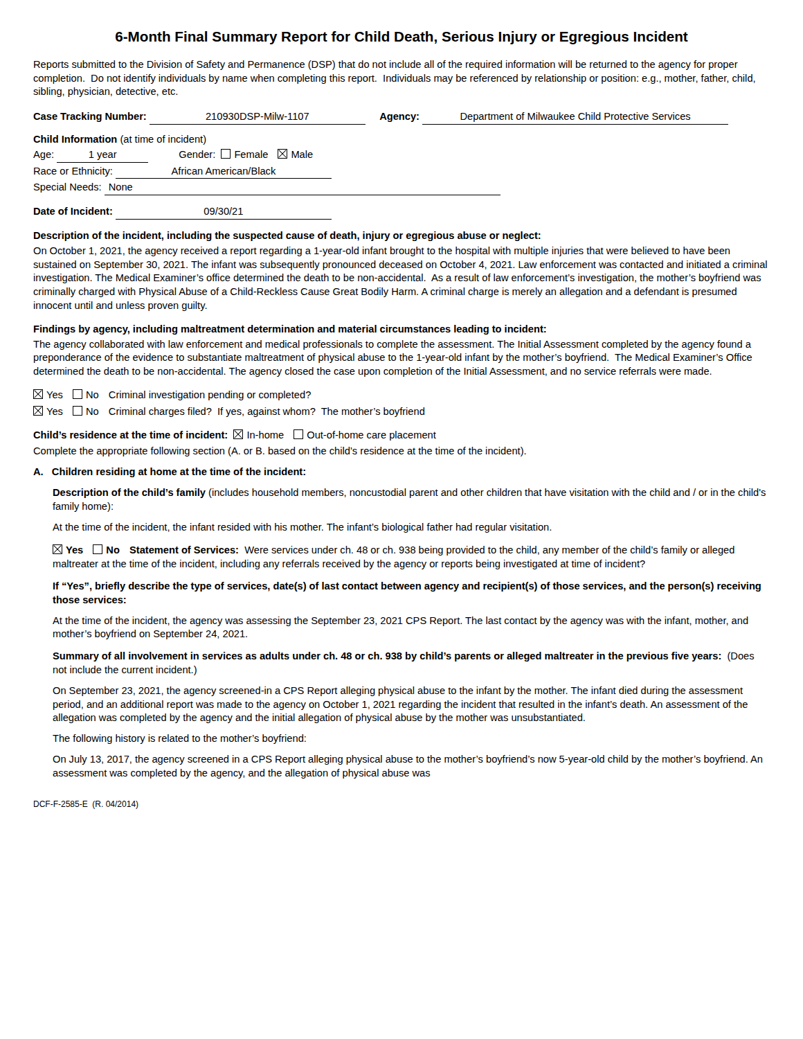6-Month Final Summary Report for Child Death, Serious Injury or Egregious Incident
Reports submitted to the Division of Safety and Permanence (DSP) that do not include all of the required information will be returned to the agency for proper completion. Do not identify individuals by name when completing this report. Individuals may be referenced by relationship or position: e.g., mother, father, child, sibling, physician, detective, etc.
Case Tracking Number: 210930DSP-Milw-1107 Agency: Department of Milwaukee Child Protective Services
Child Information (at time of incident)
Age: 1 year Gender: Female Male
Race or Ethnicity: African American/Black
Special Needs: None
Date of Incident: 09/30/21
Description of the incident, including the suspected cause of death, injury or egregious abuse or neglect:
On October 1, 2021, the agency received a report regarding a 1-year-old infant brought to the hospital with multiple injuries that were believed to have been sustained on September 30, 2021. The infant was subsequently pronounced deceased on October 4, 2021. Law enforcement was contacted and initiated a criminal investigation. The Medical Examiner’s office determined the death to be non-accidental. As a result of law enforcement’s investigation, the mother’s boyfriend was criminally charged with Physical Abuse of a Child-Reckless Cause Great Bodily Harm. A criminal charge is merely an allegation and a defendant is presumed innocent until and unless proven guilty.
Findings by agency, including maltreatment determination and material circumstances leading to incident:
The agency collaborated with law enforcement and medical professionals to complete the assessment. The Initial Assessment completed by the agency found a preponderance of the evidence to substantiate maltreatment of physical abuse to the 1-year-old infant by the mother’s boyfriend. The Medical Examiner’s Office determined the death to be non-accidental. The agency closed the case upon completion of the Initial Assessment, and no service referrals were made.
Yes No Criminal investigation pending or completed?
Yes No Criminal charges filed? If yes, against whom? The mother’s boyfriend
Child’s residence at the time of incident: In-home Out-of-home care placement
Complete the appropriate following section (A. or B. based on the child’s residence at the time of the incident).
A. Children residing at home at the time of the incident:
Description of the child’s family (includes household members, noncustodial parent and other children that have visitation with the child and / or in the child's family home):
At the time of the incident, the infant resided with his mother. The infant’s biological father had regular visitation.
Yes No Statement of Services: Were services under ch. 48 or ch. 938 being provided to the child, any member of the child’s family or alleged maltreater at the time of the incident, including any referrals received by the agency or reports being investigated at time of incident?
If “Yes”, briefly describe the type of services, date(s) of last contact between agency and recipient(s) of those services, and the person(s) receiving those services:
At the time of the incident, the agency was assessing the September 23, 2021 CPS Report. The last contact by the agency was with the infant, mother, and mother’s boyfriend on September 24, 2021.
Summary of all involvement in services as adults under ch. 48 or ch. 938 by child’s parents or alleged maltreater in the previous five years: (Does not include the current incident.)
On September 23, 2021, the agency screened-in a CPS Report alleging physical abuse to the infant by the mother. The infant died during the assessment period, and an additional report was made to the agency on October 1, 2021 regarding the incident that resulted in the infant’s death. An assessment of the allegation was completed by the agency and the initial allegation of physical abuse by the mother was unsubstantiated.
The following history is related to the mother’s boyfriend:
On July 13, 2017, the agency screened in a CPS Report alleging physical abuse to the mother’s boyfriend’s now 5-year-old child by the mother’s boyfriend. An assessment was completed by the agency, and the allegation of physical abuse was
DCF-F-2585-E (R. 04/2014)